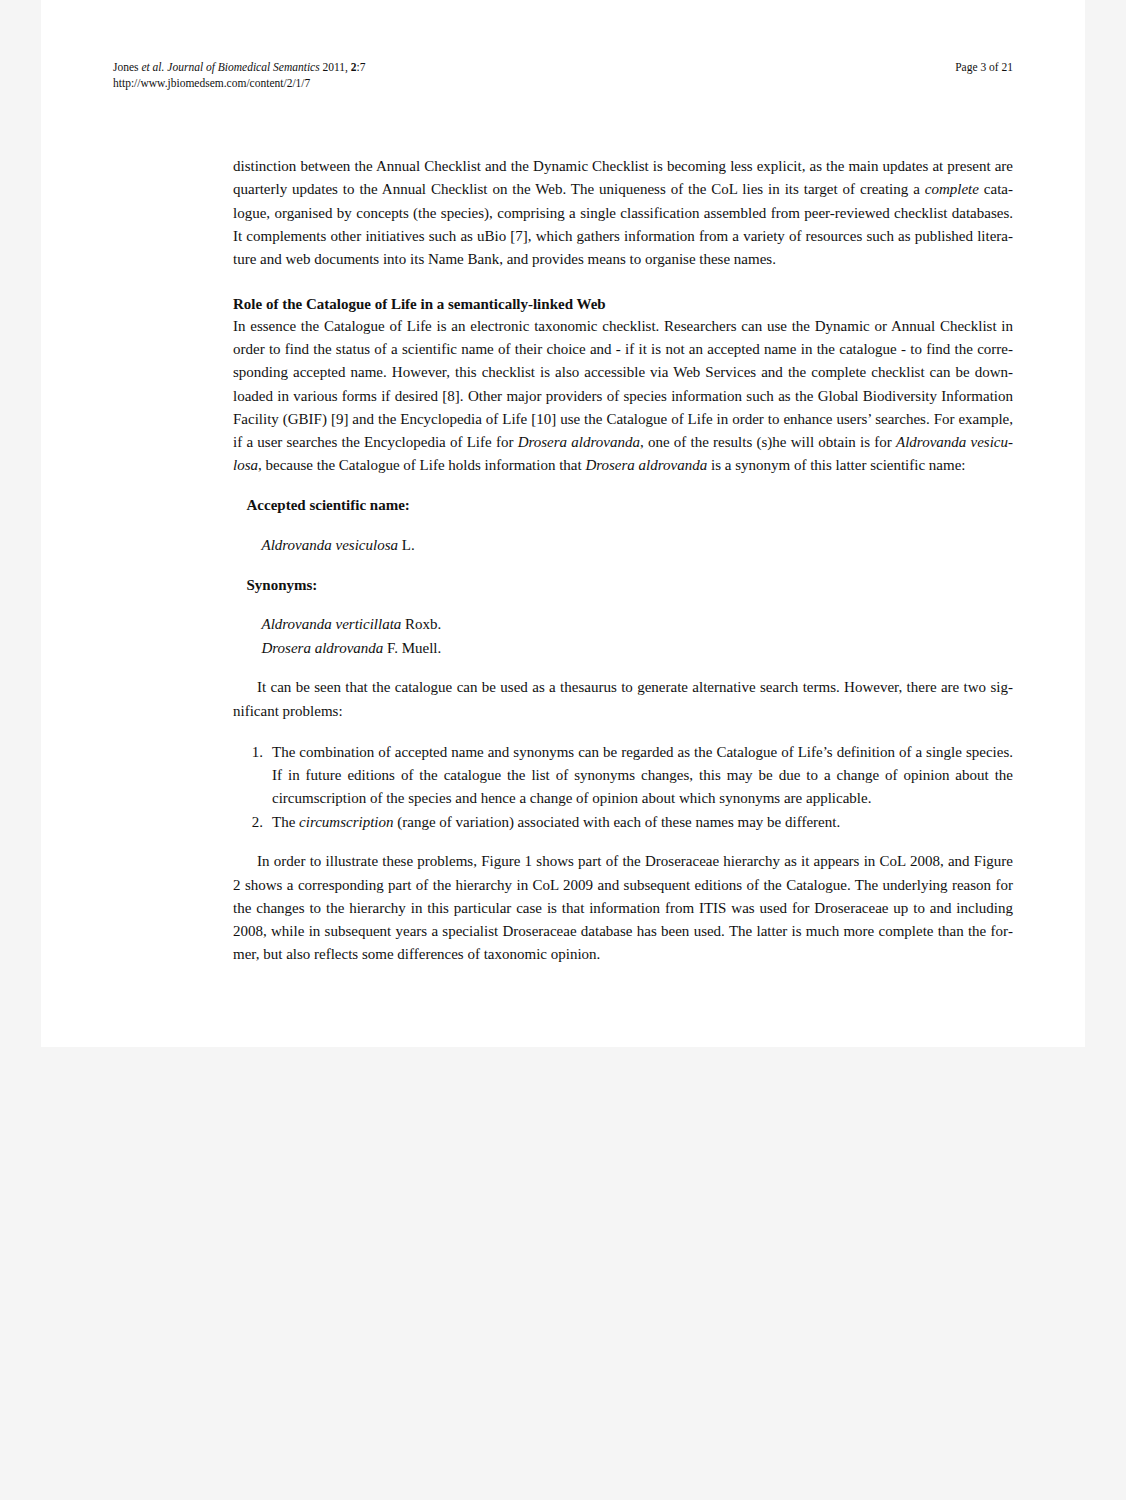Jones et al. Journal of Biomedical Semantics 2011, 2:7 http://www.jbiomedsem.com/content/2/1/7
Page 3 of 21
distinction between the Annual Checklist and the Dynamic Checklist is becoming less explicit, as the main updates at present are quarterly updates to the Annual Checklist on the Web. The uniqueness of the CoL lies in its target of creating a complete catalogue, organised by concepts (the species), comprising a single classification assembled from peer-reviewed checklist databases. It complements other initiatives such as uBio [7], which gathers information from a variety of resources such as published literature and web documents into its Name Bank, and provides means to organise these names.
Role of the Catalogue of Life in a semantically-linked Web
In essence the Catalogue of Life is an electronic taxonomic checklist. Researchers can use the Dynamic or Annual Checklist in order to find the status of a scientific name of their choice and - if it is not an accepted name in the catalogue - to find the corresponding accepted name. However, this checklist is also accessible via Web Services and the complete checklist can be downloaded in various forms if desired [8]. Other major providers of species information such as the Global Biodiversity Information Facility (GBIF) [9] and the Encyclopedia of Life [10] use the Catalogue of Life in order to enhance users’ searches. For example, if a user searches the Encyclopedia of Life for Drosera aldrovanda, one of the results (s)he will obtain is for Aldrovanda vesiculosa, because the Catalogue of Life holds information that Drosera aldrovanda is a synonym of this latter scientific name:
Accepted scientific name:
Aldrovanda vesiculosa L.
Synonyms:
Aldrovanda verticillata Roxb.
Drosera aldrovanda F. Muell.
It can be seen that the catalogue can be used as a thesaurus to generate alternative search terms. However, there are two significant problems:
The combination of accepted name and synonyms can be regarded as the Catalogue of Life’s definition of a single species. If in future editions of the catalogue the list of synonyms changes, this may be due to a change of opinion about the circumscription of the species and hence a change of opinion about which synonyms are applicable.
The circumscription (range of variation) associated with each of these names may be different.
In order to illustrate these problems, Figure 1 shows part of the Droseraceae hierarchy as it appears in CoL 2008, and Figure 2 shows a corresponding part of the hierarchy in CoL 2009 and subsequent editions of the Catalogue. The underlying reason for the changes to the hierarchy in this particular case is that information from ITIS was used for Droseraceae up to and including 2008, while in subsequent years a specialist Droseraceae database has been used. The latter is much more complete than the former, but also reflects some differences of taxonomic opinion.